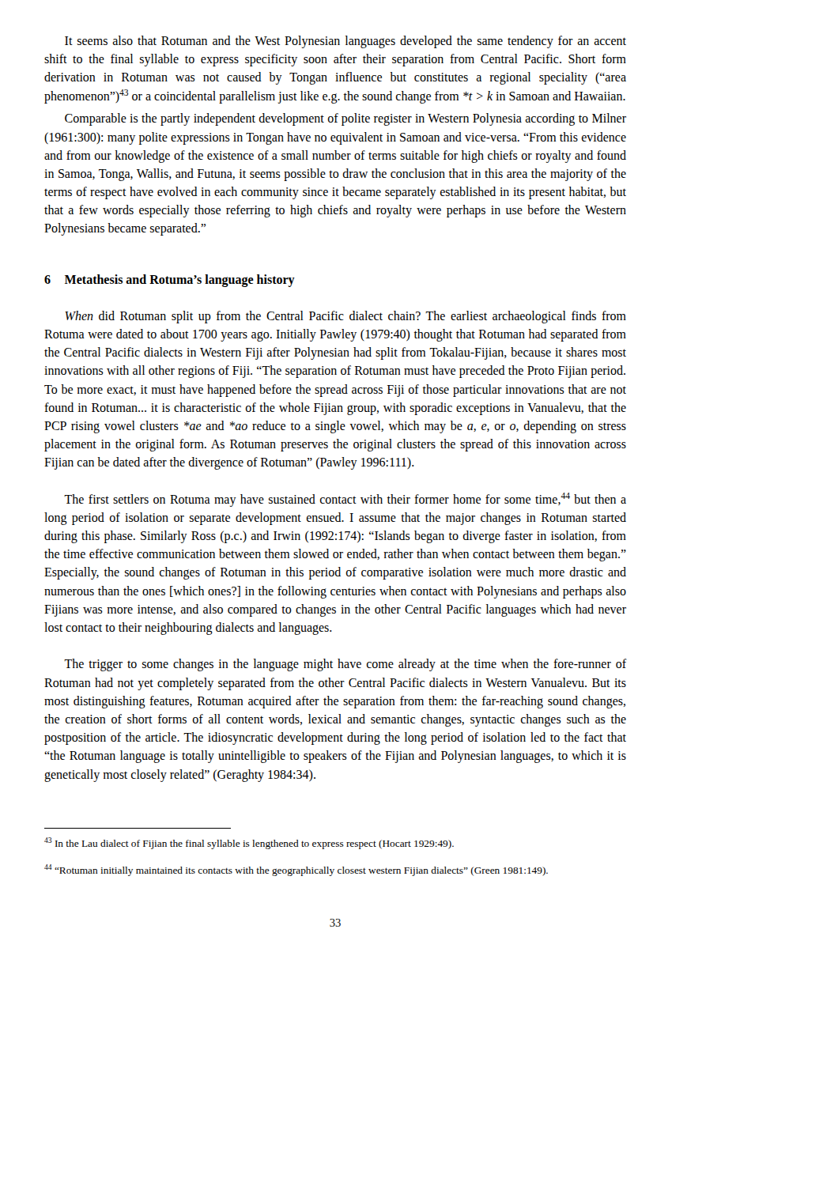It seems also that Rotuman and the West Polynesian languages developed the same tendency for an accent shift to the final syllable to express specificity soon after their separation from Central Pacific. Short form derivation in Rotuman was not caused by Tongan influence but constitutes a regional speciality (“area phenomenon”)43 or a coincidental parallelism just like e.g. the sound change from *t > k in Samoan and Hawaiian.
Comparable is the partly independent development of polite register in Western Polynesia according to Milner (1961:300): many polite expressions in Tongan have no equivalent in Samoan and vice-versa. “From this evidence and from our knowledge of the existence of a small number of terms suitable for high chiefs or royalty and found in Samoa, Tonga, Wallis, and Futuna, it seems possible to draw the conclusion that in this area the majority of the terms of respect have evolved in each community since it became separately established in its present habitat, but that a few words especially those referring to high chiefs and royalty were perhaps in use before the Western Polynesians became separated.”
6 Metathesis and Rotuma’s language history
When did Rotuman split up from the Central Pacific dialect chain? The earliest archaeological finds from Rotuma were dated to about 1700 years ago. Initially Pawley (1979:40) thought that Rotuman had separated from the Central Pacific dialects in Western Fiji after Polynesian had split from Tokalau-Fijian, because it shares most innovations with all other regions of Fiji. “The separation of Rotuman must have preceded the Proto Fijian period. To be more exact, it must have happened before the spread across Fiji of those particular innovations that are not found in Rotuman... it is characteristic of the whole Fijian group, with sporadic exceptions in Vanualevu, that the PCP rising vowel clusters *ae and *ao reduce to a single vowel, which may be a, e, or o, depending on stress placement in the original form. As Rotuman preserves the original clusters the spread of this innovation across Fijian can be dated after the divergence of Rotuman” (Pawley 1996:111).
The first settlers on Rotuma may have sustained contact with their former home for some time,44 but then a long period of isolation or separate development ensued. I assume that the major changes in Rotuman started during this phase. Similarly Ross (p.c.) and Irwin (1992:174): “Islands began to diverge faster in isolation, from the time effective communication between them slowed or ended, rather than when contact between them began.” Especially, the sound changes of Rotuman in this period of comparative isolation were much more drastic and numerous than the ones [which ones?] in the following centuries when contact with Polynesians and perhaps also Fijians was more intense, and also compared to changes in the other Central Pacific languages which had never lost contact to their neighbouring dialects and languages.
The trigger to some changes in the language might have come already at the time when the fore-runner of Rotuman had not yet completely separated from the other Central Pacific dialects in Western Vanualevu. But its most distinguishing features, Rotuman acquired after the separation from them: the far-reaching sound changes, the creation of short forms of all content words, lexical and semantic changes, syntactic changes such as the postposition of the article. The idiosyncratic development during the long period of isolation led to the fact that “the Rotuman language is totally unintelligible to speakers of the Fijian and Polynesian languages, to which it is genetically most closely related” (Geraghty 1984:34).
43 In the Lau dialect of Fijian the final syllable is lengthened to express respect (Hocart 1929:49).
44 “Rotuman initially maintained its contacts with the geographically closest western Fijian dialects” (Green 1981:149).
33